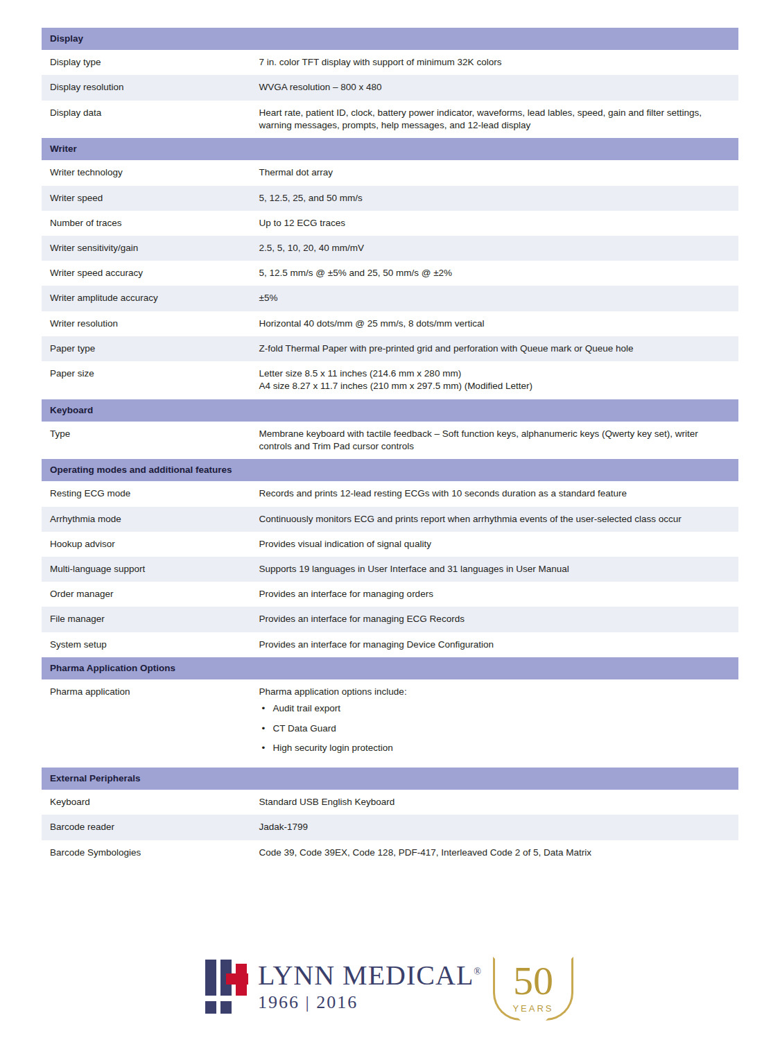| Display |
| Display type | 7 in. color TFT display with support of minimum 32K colors |
| Display resolution | WVGA resolution – 800 x 480 |
| Display data | Heart rate, patient ID, clock, battery power indicator, waveforms, lead lables, speed, gain and filter settings, warning messages, prompts, help messages, and 12-lead display |
| Writer |
| Writer technology | Thermal dot array |
| Writer speed | 5, 12.5, 25, and 50 mm/s |
| Number of traces | Up to 12 ECG traces |
| Writer sensitivity/gain | 2.5, 5, 10, 20, 40 mm/mV |
| Writer speed accuracy | 5, 12.5 mm/s @ ±5% and 25, 50 mm/s @ ±2% |
| Writer amplitude accuracy | ±5% |
| Writer resolution | Horizontal 40 dots/mm @ 25 mm/s, 8 dots/mm vertical |
| Paper type | Z-fold Thermal Paper with pre-printed grid and perforation with Queue mark or Queue hole |
| Paper size | Letter size 8.5 x 11 inches (214.6 mm x 280 mm) A4 size 8.27 x 11.7 inches (210 mm x 297.5 mm) (Modified Letter) |
| Keyboard |
| Type | Membrane keyboard with tactile feedback – Soft function keys, alphanumeric keys (Qwerty key set), writer controls and Trim Pad cursor controls |
| Operating modes and additional features |
| Resting ECG mode | Records and prints 12-lead resting ECGs with 10 seconds duration as a standard feature |
| Arrhythmia mode | Continuously monitors ECG and prints report when arrhythmia events of the user-selected class occur |
| Hookup advisor | Provides visual indication of signal quality |
| Multi-language support | Supports 19 languages in User Interface and 31 languages in User Manual |
| Order manager | Provides an interface for managing orders |
| File manager | Provides an interface for managing ECG Records |
| System setup | Provides an interface for managing Device Configuration |
| Pharma Application Options |
| Pharma application | Pharma application options include: Audit trail export CT Data Guard High security login protection |
| External Peripherals |
| Keyboard | Standard USB English Keyboard |
| Barcode reader | Jadak-1799 |
| Barcode Symbologies | Code 39, Code 39EX, Code 128, PDF-417, Interleaved Code 2 of 5, Data Matrix |
LYNN MEDICAL®
1966 | 2016
50 YEARS